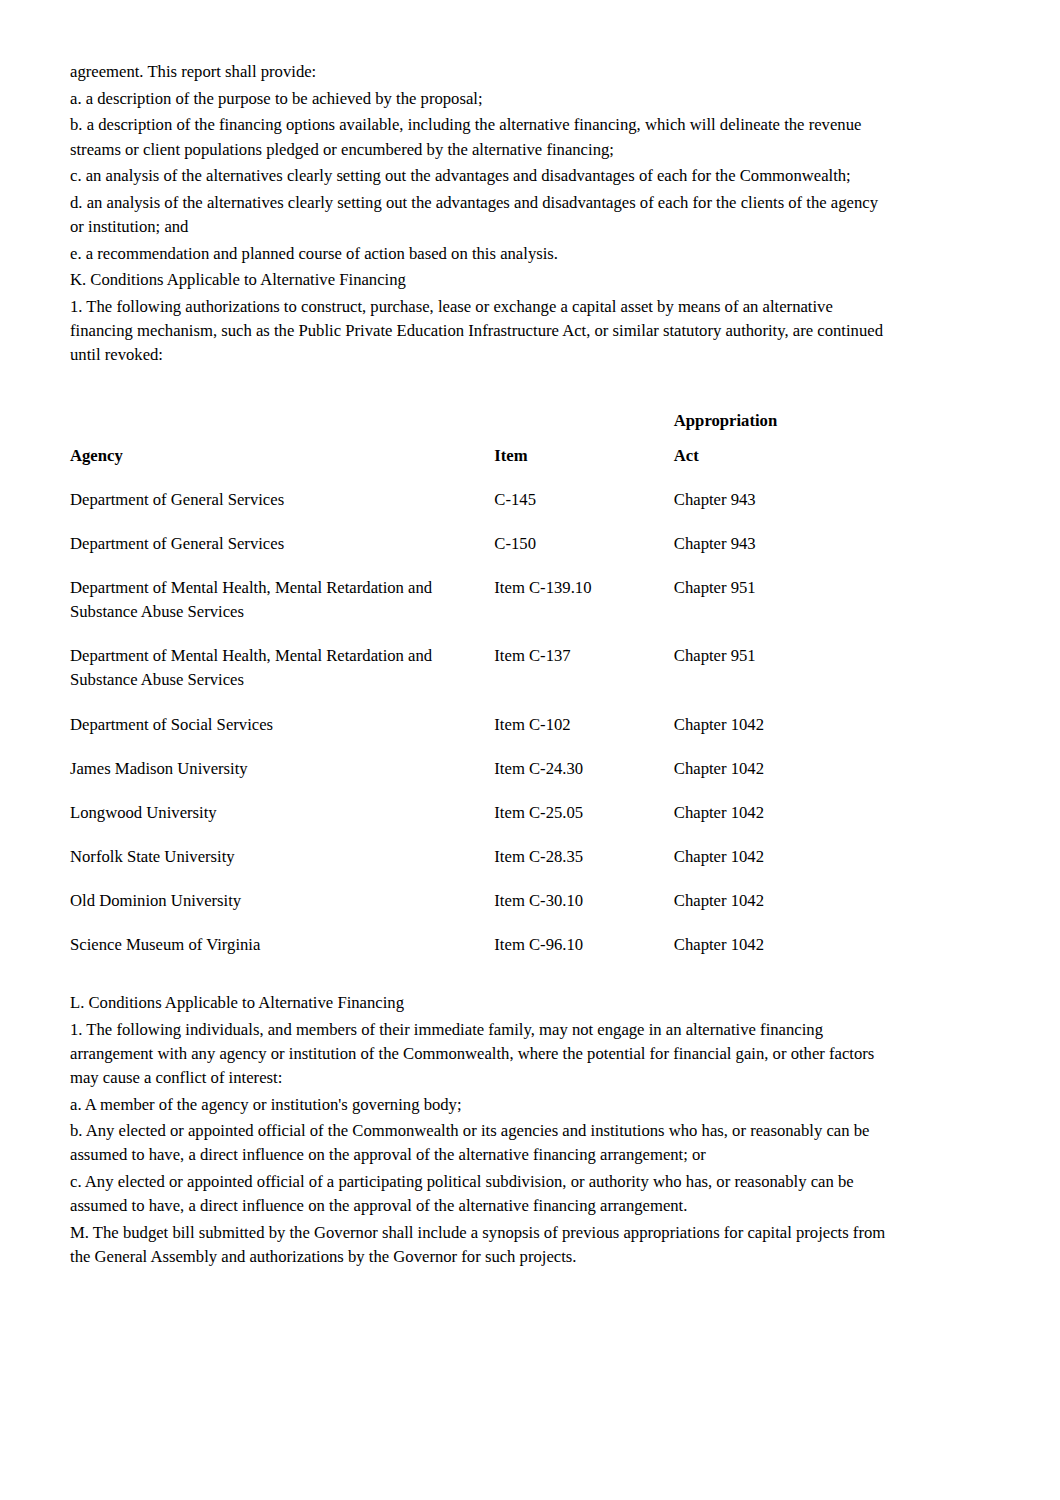agreement. This report shall provide:
a. a description of the purpose to be achieved by the proposal;
b. a description of the financing options available, including the alternative financing, which will delineate the revenue streams or client populations pledged or encumbered by the alternative financing;
c. an analysis of the alternatives clearly setting out the advantages and disadvantages of each for the Commonwealth;
d. an analysis of the alternatives clearly setting out the advantages and disadvantages of each for the clients of the agency or institution; and
e. a recommendation and planned course of action based on this analysis.
K. Conditions Applicable to Alternative Financing
1. The following authorizations to construct, purchase, lease or exchange a capital asset by means of an alternative financing mechanism, such as the Public Private Education Infrastructure Act, or similar statutory authority, are continued until revoked:
| | | Appropriation |
| --- | --- | --- |
| Agency | Item | Act |
| Department of General Services | C-145 | Chapter 943 |
| Department of General Services | C-150 | Chapter 943 |
| Department of Mental Health, Mental Retardation and Substance Abuse Services | Item C-139.10 | Chapter 951 |
| Department of Mental Health, Mental Retardation and Substance Abuse Services | Item C-137 | Chapter 951 |
| Department of Social Services | Item C-102 | Chapter 1042 |
| James Madison University | Item C-24.30 | Chapter 1042 |
| Longwood University | Item C-25.05 | Chapter 1042 |
| Norfolk State University | Item C-28.35 | Chapter 1042 |
| Old Dominion University | Item C-30.10 | Chapter 1042 |
| Science Museum of Virginia | Item C-96.10 | Chapter 1042 |
L. Conditions Applicable to Alternative Financing
1. The following individuals, and members of their immediate family, may not engage in an alternative financing arrangement with any agency or institution of the Commonwealth, where the potential for financial gain, or other factors may cause a conflict of interest:
a. A member of the agency or institution's governing body;
b. Any elected or appointed official of the Commonwealth or its agencies and institutions who has, or reasonably can be assumed to have, a direct influence on the approval of the alternative financing arrangement; or
c. Any elected or appointed official of a participating political subdivision, or authority who has, or reasonably can be assumed to have, a direct influence on the approval of the alternative financing arrangement.
M. The budget bill submitted by the Governor shall include a synopsis of previous appropriations for capital projects from the General Assembly and authorizations by the Governor for such projects.